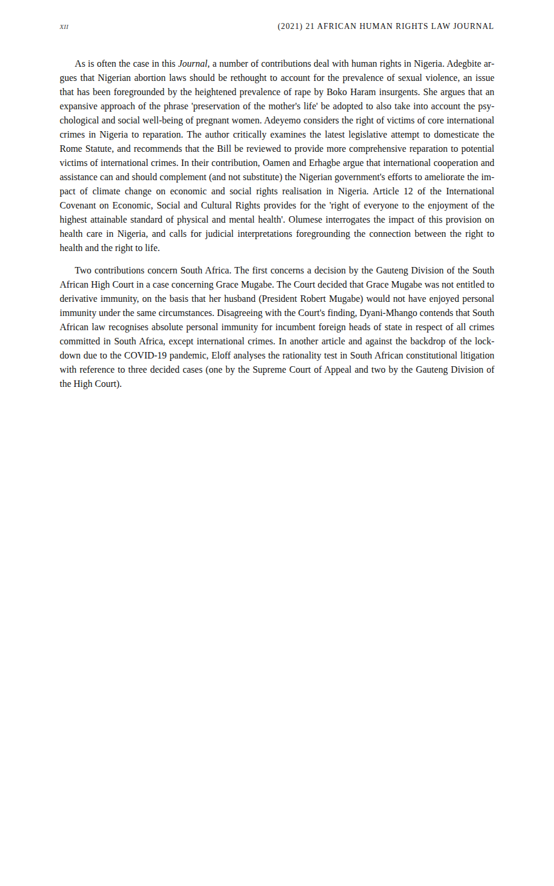xii (2021) 21 African Human Rights Law Journal
As is often the case in this Journal, a number of contributions deal with human rights in Nigeria. Adegbite argues that Nigerian abortion laws should be rethought to account for the prevalence of sexual violence, an issue that has been foregrounded by the heightened prevalence of rape by Boko Haram insurgents. She argues that an expansive approach of the phrase 'preservation of the mother's life' be adopted to also take into account the psychological and social well-being of pregnant women. Adeyemo considers the right of victims of core international crimes in Nigeria to reparation. The author critically examines the latest legislative attempt to domesticate the Rome Statute, and recommends that the Bill be reviewed to provide more comprehensive reparation to potential victims of international crimes. In their contribution, Oamen and Erhagbe argue that international cooperation and assistance can and should complement (and not substitute) the Nigerian government's efforts to ameliorate the impact of climate change on economic and social rights realisation in Nigeria. Article 12 of the International Covenant on Economic, Social and Cultural Rights provides for the 'right of everyone to the enjoyment of the highest attainable standard of physical and mental health'. Olumese interrogates the impact of this provision on health care in Nigeria, and calls for judicial interpretations foregrounding the connection between the right to health and the right to life.
Two contributions concern South Africa. The first concerns a decision by the Gauteng Division of the South African High Court in a case concerning Grace Mugabe. The Court decided that Grace Mugabe was not entitled to derivative immunity, on the basis that her husband (President Robert Mugabe) would not have enjoyed personal immunity under the same circumstances. Disagreeing with the Court's finding, Dyani-Mhango contends that South African law recognises absolute personal immunity for incumbent foreign heads of state in respect of all crimes committed in South Africa, except international crimes. In another article and against the backdrop of the lockdown due to the COVID-19 pandemic, Eloff analyses the rationality test in South African constitutional litigation with reference to three decided cases (one by the Supreme Court of Appeal and two by the Gauteng Division of the High Court).